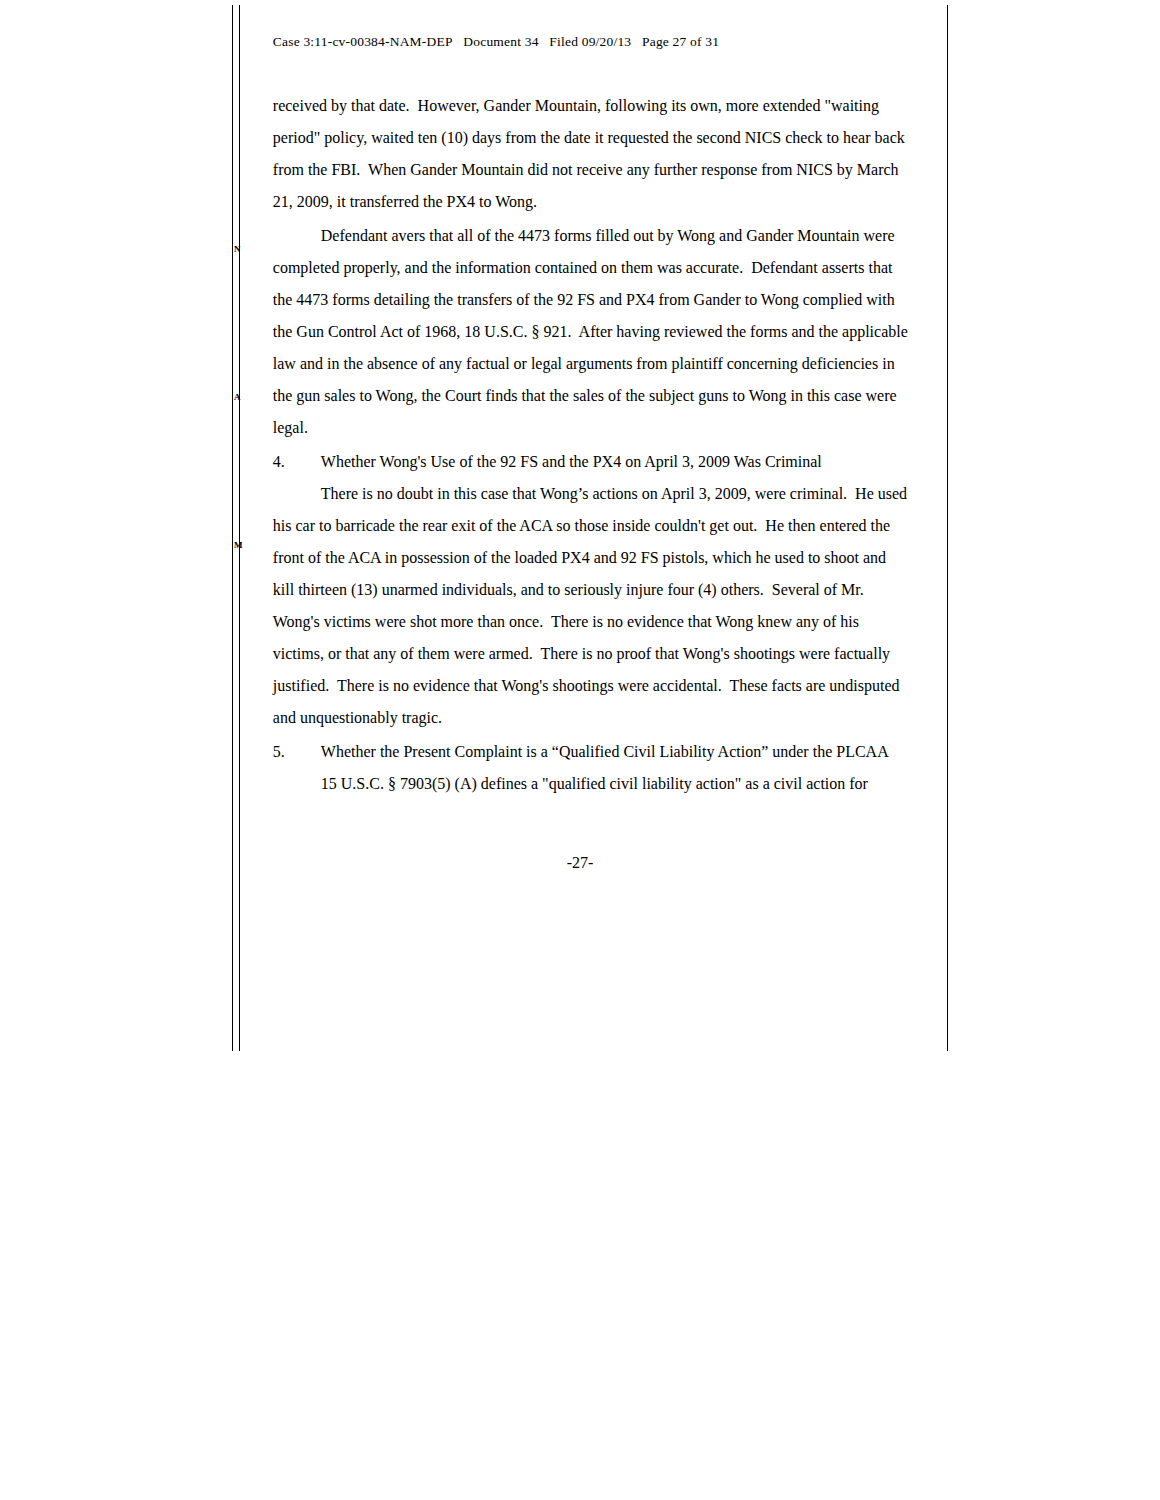Case 3:11-cv-00384-NAM-DEP Document 34 Filed 09/20/13 Page 27 of 31
N A M
received by that date. However, Gander Mountain, following its own, more extended "waiting period" policy, waited ten (10) days from the date it requested the second NICS check to hear back from the FBI. When Gander Mountain did not receive any further response from NICS by March 21, 2009, it transferred the PX4 to Wong.
Defendant avers that all of the 4473 forms filled out by Wong and Gander Mountain were completed properly, and the information contained on them was accurate. Defendant asserts that the 4473 forms detailing the transfers of the 92 FS and PX4 from Gander to Wong complied with the Gun Control Act of 1968, 18 U.S.C. § 921. After having reviewed the forms and the applicable law and in the absence of any factual or legal arguments from plaintiff concerning deficiencies in the gun sales to Wong, the Court finds that the sales of the subject guns to Wong in this case were legal.
4.
Whether Wong's Use of the 92 FS and the PX4 on April 3, 2009 Was Criminal
There is no doubt in this case that Wong’s actions on April 3, 2009, were criminal. He used his car to barricade the rear exit of the ACA so those inside couldn't get out. He then entered the front of the ACA in possession of the loaded PX4 and 92 FS pistols, which he used to shoot and kill thirteen (13) unarmed individuals, and to seriously injure four (4) others. Several of Mr. Wong's victims were shot more than once. There is no evidence that Wong knew any of his victims, or that any of them were armed. There is no proof that Wong's shootings were factually justified. There is no evidence that Wong's shootings were accidental. These facts are undisputed and unquestionably tragic.
5.
Whether the Present Complaint is a “Qualified Civil Liability Action” under the PLCAA
15 U.S.C. § 7903(5) (A) defines a "qualified civil liability action" as a civil action for
-27-